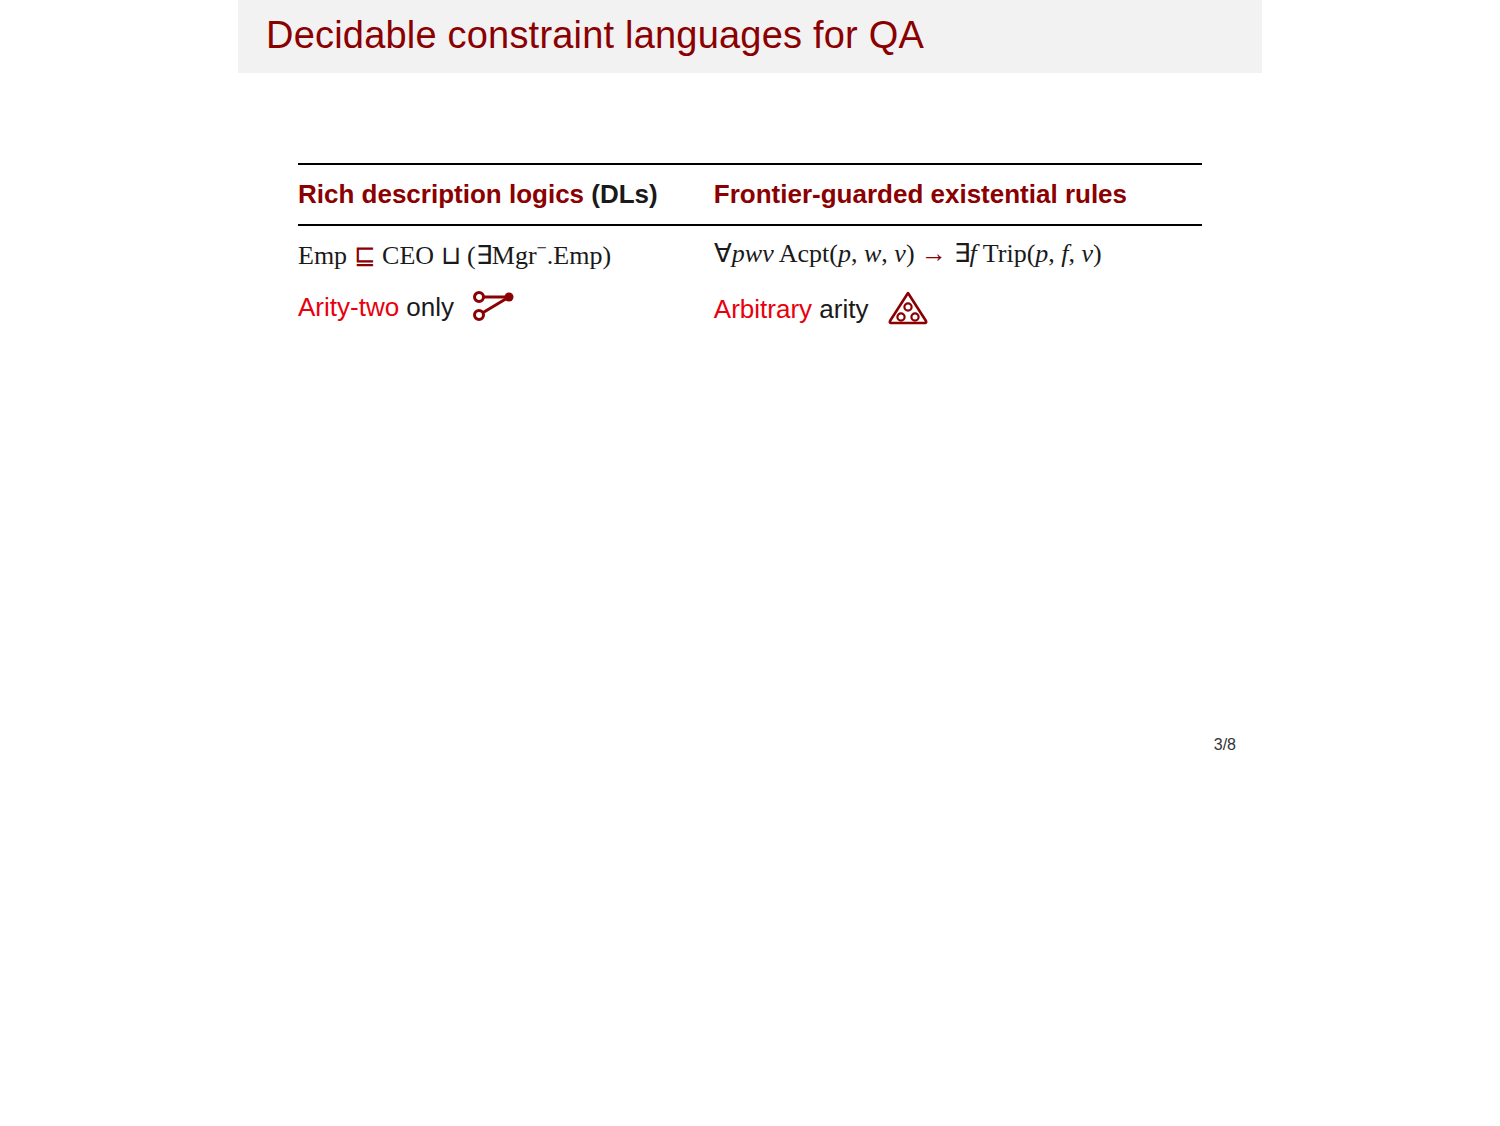Decidable constraint languages for QA
| Rich description logics (DLs) | Frontier-guarded existential rules |
| --- | --- |
| Emp ⊑ CEO ⊔ (∃Mgr − .Emp) | ∀ pwv Acpt( p , w , v ) → ∃ f Trip( p , f , v ) |
| Arity-two only | Arbitrary arity |
3/8